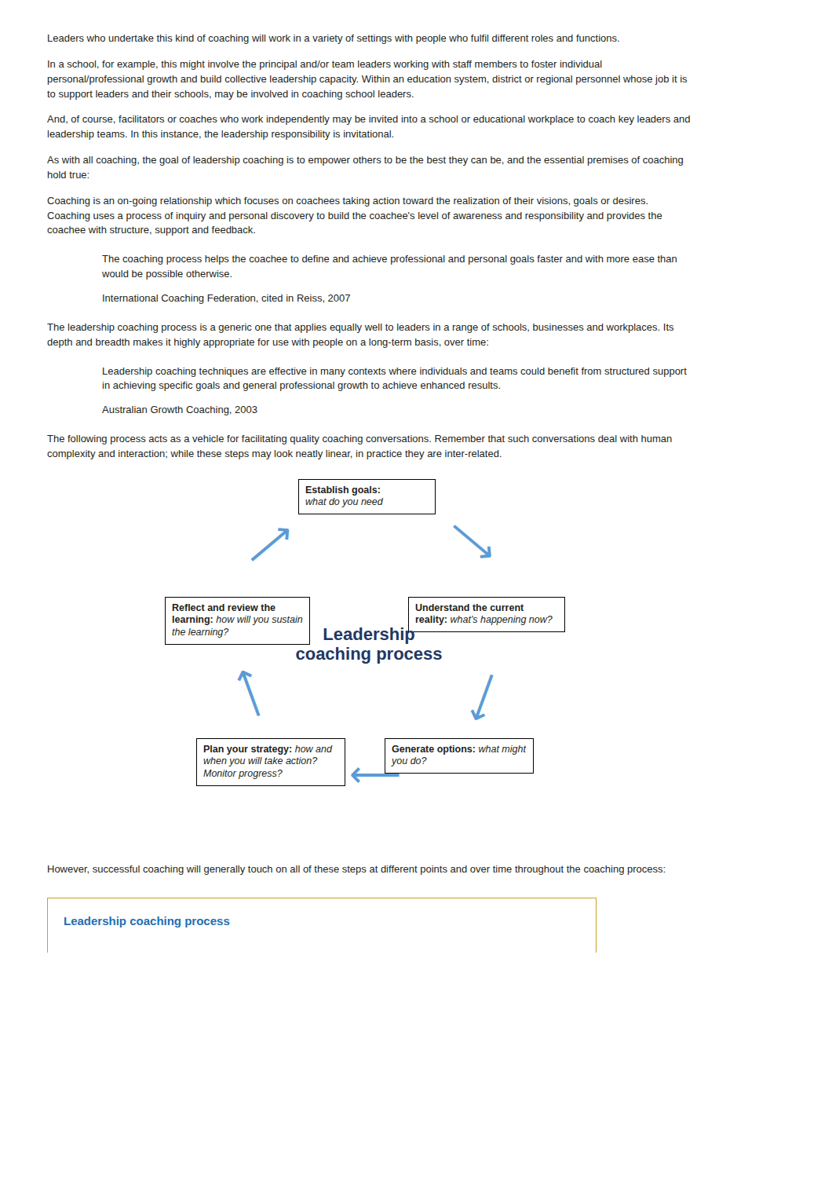Leaders who undertake this kind of coaching will work in a variety of settings with people who fulfil different roles and functions.
In a school, for example, this might involve the principal and/or team leaders working with staff members to foster individual personal/professional growth and build collective leadership capacity. Within an education system, district or regional personnel whose job it is to support leaders and their schools, may be involved in coaching school leaders.
And, of course, facilitators or coaches who work independently may be invited into a school or educational workplace to coach key leaders and leadership teams. In this instance, the leadership responsibility is invitational.
As with all coaching, the goal of leadership coaching is to empower others to be the best they can be, and the essential premises of coaching hold true:
Coaching is an on-going relationship which focuses on coachees taking action toward the realization of their visions, goals or desires. Coaching uses a process of inquiry and personal discovery to build the coachee's level of awareness and responsibility and provides the coachee with structure, support and feedback.
The coaching process helps the coachee to define and achieve professional and personal goals faster and with more ease than would be possible otherwise.
International Coaching Federation, cited in Reiss, 2007
The leadership coaching process is a generic one that applies equally well to leaders in a range of schools, businesses and workplaces. Its depth and breadth makes it highly appropriate for use with people on a long-term basis, over time:
Leadership coaching techniques are effective in many contexts where individuals and teams could benefit from structured support in achieving specific goals and general professional growth to achieve enhanced results.
Australian Growth Coaching, 2003
The following process acts as a vehicle for facilitating quality coaching conversations. Remember that such conversations deal with human complexity and interaction; while these steps may look neatly linear, in practice they are inter-related.
Establish goals:
what do you need
Understand the current reality: what's happening now?
Generate options: what might you do?
Plan your strategy: how and when you will take action? Monitor progress?
Reflect and review the learning: how will you sustain the learning?
Leadership coaching process
⟶
⟶
⟶
⟶
⟶
However, successful coaching will generally touch on all of these steps at different points and over time throughout the coaching process:
Leadership coaching process